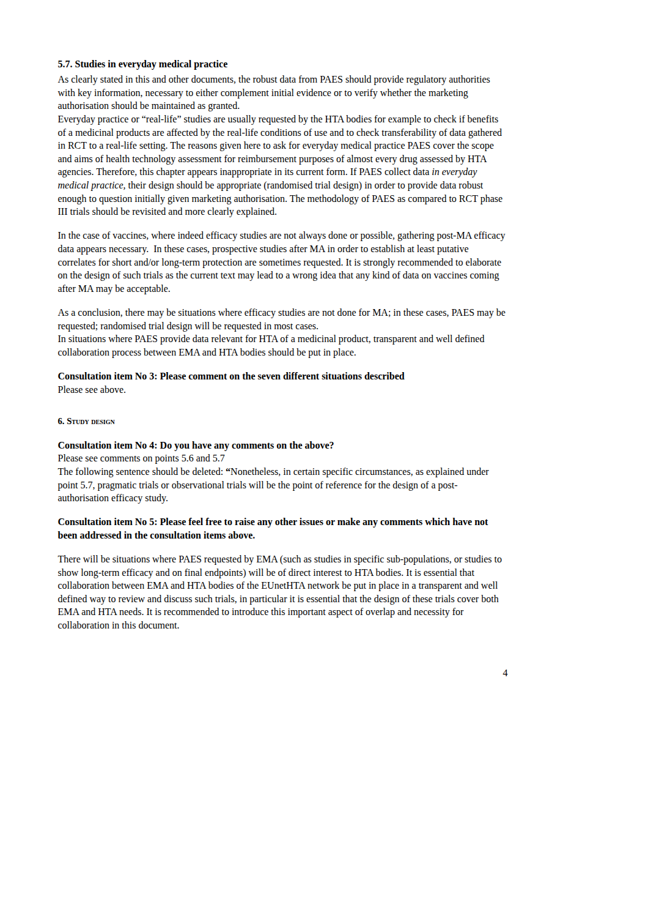5.7. Studies in everyday medical practice
As clearly stated in this and other documents, the robust data from PAES should provide regulatory authorities with key information, necessary to either complement initial evidence or to verify whether the marketing authorisation should be maintained as granted.
Everyday practice or “real-life” studies are usually requested by the HTA bodies for example to check if benefits of a medicinal products are affected by the real-life conditions of use and to check transferability of data gathered in RCT to a real-life setting. The reasons given here to ask for everyday medical practice PAES cover the scope and aims of health technology assessment for reimbursement purposes of almost every drug assessed by HTA agencies. Therefore, this chapter appears inappropriate in its current form. If PAES collect data in everyday medical practice, their design should be appropriate (randomised trial design) in order to provide data robust enough to question initially given marketing authorisation. The methodology of PAES as compared to RCT phase III trials should be revisited and more clearly explained.
In the case of vaccines, where indeed efficacy studies are not always done or possible, gathering post-MA efficacy data appears necessary. In these cases, prospective studies after MA in order to establish at least putative correlates for short and/or long-term protection are sometimes requested. It is strongly recommended to elaborate on the design of such trials as the current text may lead to a wrong idea that any kind of data on vaccines coming after MA may be acceptable.
As a conclusion, there may be situations where efficacy studies are not done for MA; in these cases, PAES may be requested; randomised trial design will be requested in most cases.
In situations where PAES provide data relevant for HTA of a medicinal product, transparent and well defined collaboration process between EMA and HTA bodies should be put in place.
Consultation item No 3: Please comment on the seven different situations described
Please see above.
6. Study design
Consultation item No 4: Do you have any comments on the above?
Please see comments on points 5.6 and 5.7
The following sentence should be deleted: “Nonetheless, in certain specific circumstances, as explained under point 5.7, pragmatic trials or observational trials will be the point of reference for the design of a post-authorisation efficacy study.
Consultation item No 5: Please feel free to raise any other issues or make any comments which have not been addressed in the consultation items above.
There will be situations where PAES requested by EMA (such as studies in specific sub-populations, or studies to show long-term efficacy and on final endpoints) will be of direct interest to HTA bodies. It is essential that collaboration between EMA and HTA bodies of the EUnetHTA network be put in place in a transparent and well defined way to review and discuss such trials, in particular it is essential that the design of these trials cover both EMA and HTA needs. It is recommended to introduce this important aspect of overlap and necessity for collaboration in this document.
4